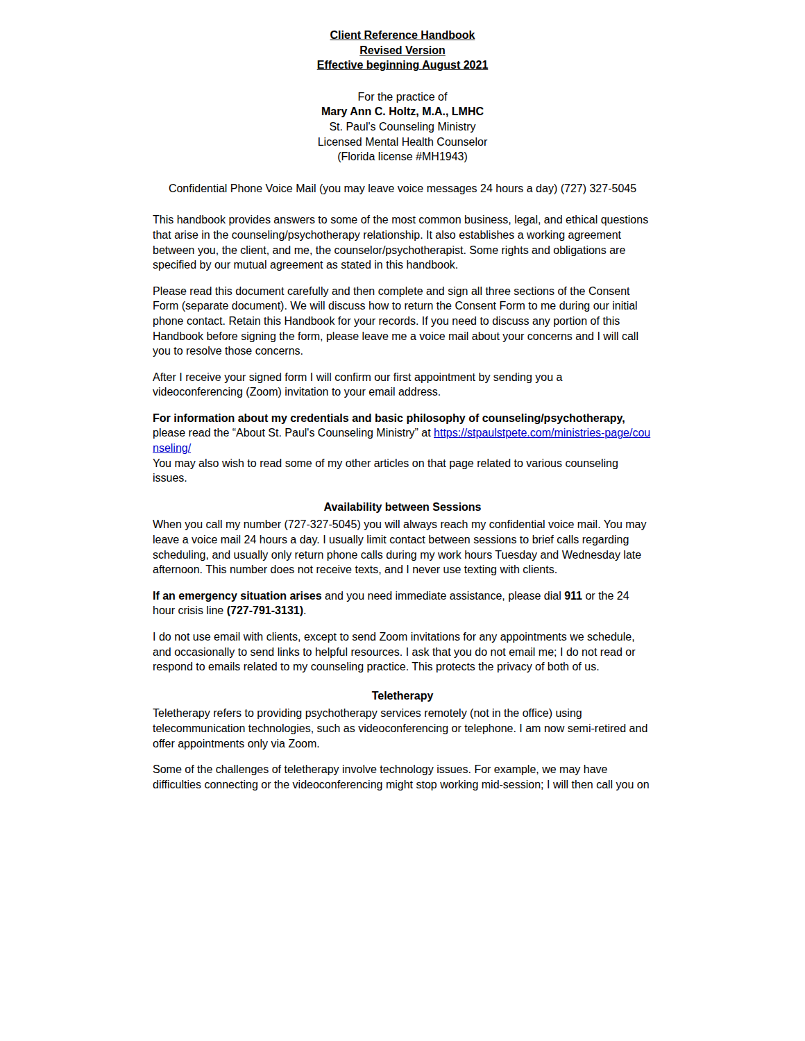Client Reference Handbook
Revised Version
Effective beginning August 2021
For the practice of
Mary Ann C. Holtz, M.A., LMHC
St. Paul's Counseling Ministry
Licensed Mental Health Counselor
(Florida license #MH1943)
Confidential Phone Voice Mail (you may leave voice messages 24 hours a day) (727) 327-5045
This handbook provides answers to some of the most common business, legal, and ethical questions that arise in the counseling/psychotherapy relationship. It also establishes a working agreement between you, the client, and me, the counselor/psychotherapist. Some rights and obligations are specified by our mutual agreement as stated in this handbook.
Please read this document carefully and then complete and sign all three sections of the Consent Form (separate document). We will discuss how to return the Consent Form to me during our initial phone contact. Retain this Handbook for your records. If you need to discuss any portion of this Handbook before signing the form, please leave me a voice mail about your concerns and I will call you to resolve those concerns.
After I receive your signed form I will confirm our first appointment by sending you a videoconferencing (Zoom) invitation to your email address.
For information about my credentials and basic philosophy of counseling/psychotherapy, please read the “About St. Paul's Counseling Ministry” at https://stpaulstpete.com/ministries-page/counseling/
You may also wish to read some of my other articles on that page related to various counseling issues.
Availability between Sessions
When you call my number (727-327-5045) you will always reach my confidential voice mail. You may leave a voice mail 24 hours a day. I usually limit contact between sessions to brief calls regarding scheduling, and usually only return phone calls during my work hours Tuesday and Wednesday late afternoon. This number does not receive texts, and I never use texting with clients.
If an emergency situation arises and you need immediate assistance, please dial 911 or the 24 hour crisis line (727-791-3131).
I do not use email with clients, except to send Zoom invitations for any appointments we schedule, and occasionally to send links to helpful resources. I ask that you do not email me; I do not read or respond to emails related to my counseling practice. This protects the privacy of both of us.
Teletherapy
Teletherapy refers to providing psychotherapy services remotely (not in the office) using telecommunication technologies, such as videoconferencing or telephone. I am now semi-retired and offer appointments only via Zoom.
Some of the challenges of teletherapy involve technology issues. For example, we may have difficulties connecting or the videoconferencing might stop working mid-session; I will then call you on